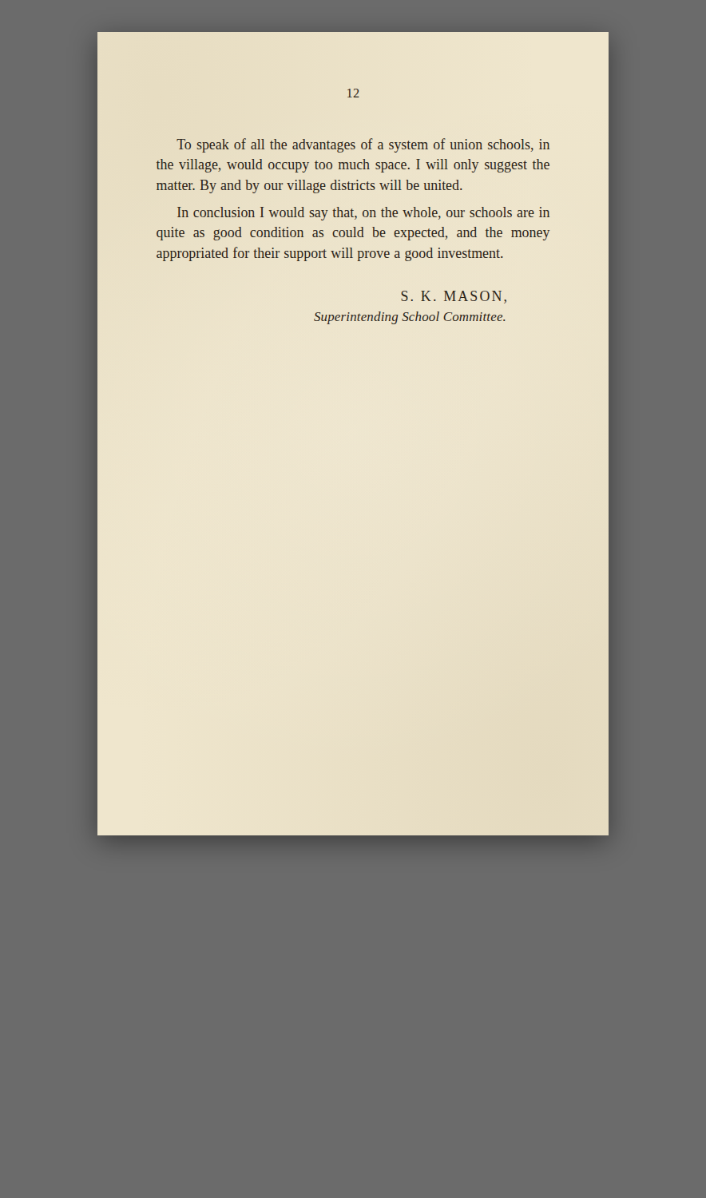12
To speak of all the advantages of a system of union schools, in the village, would occupy too much space. I will only suggest the matter. By and by our village districts will be united.
In conclusion I would say that, on the whole, our schools are in quite as good condition as could be expected, and the money appropriated for their support will prove a good investment.
S. K. Mason,
Superintending School Committee.